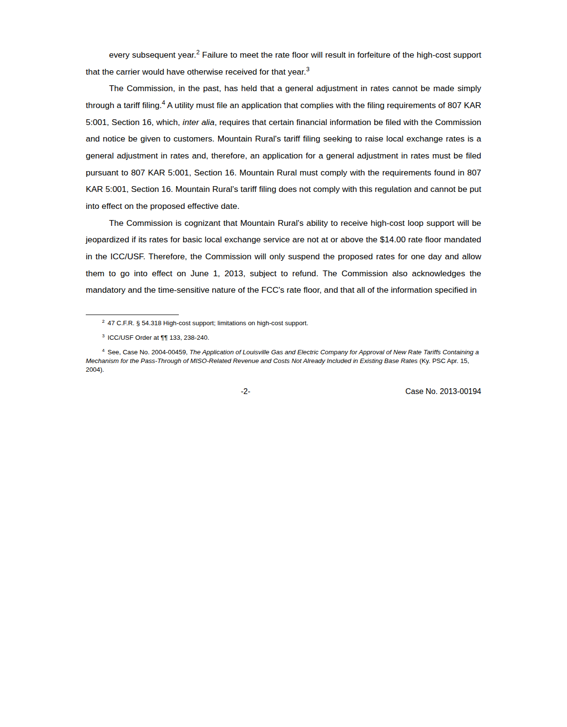every subsequent year.2 Failure to meet the rate floor will result in forfeiture of the high-cost support that the carrier would have otherwise received for that year.3
The Commission, in the past, has held that a general adjustment in rates cannot be made simply through a tariff filing.4 A utility must file an application that complies with the filing requirements of 807 KAR 5:001, Section 16, which, inter alia, requires that certain financial information be filed with the Commission and notice be given to customers. Mountain Rural's tariff filing seeking to raise local exchange rates is a general adjustment in rates and, therefore, an application for a general adjustment in rates must be filed pursuant to 807 KAR 5:001, Section 16. Mountain Rural must comply with the requirements found in 807 KAR 5:001, Section 16. Mountain Rural's tariff filing does not comply with this regulation and cannot be put into effect on the proposed effective date.
The Commission is cognizant that Mountain Rural's ability to receive high-cost loop support will be jeopardized if its rates for basic local exchange service are not at or above the $14.00 rate floor mandated in the ICC/USF. Therefore, the Commission will only suspend the proposed rates for one day and allow them to go into effect on June 1, 2013, subject to refund. The Commission also acknowledges the mandatory and the time-sensitive nature of the FCC's rate floor, and that all of the information specified in
2 47 C.F.R. § 54.318 High-cost support; limitations on high-cost support.
3 ICC/USF Order at ¶¶ 133, 238-240.
4 See, Case No. 2004-00459, The Application of Louisville Gas and Electric Company for Approval of New Rate Tariffs Containing a Mechanism for the Pass-Through of MISO-Related Revenue and Costs Not Already Included in Existing Base Rates (Ky. PSC Apr. 15, 2004).
-2- Case No. 2013-00194